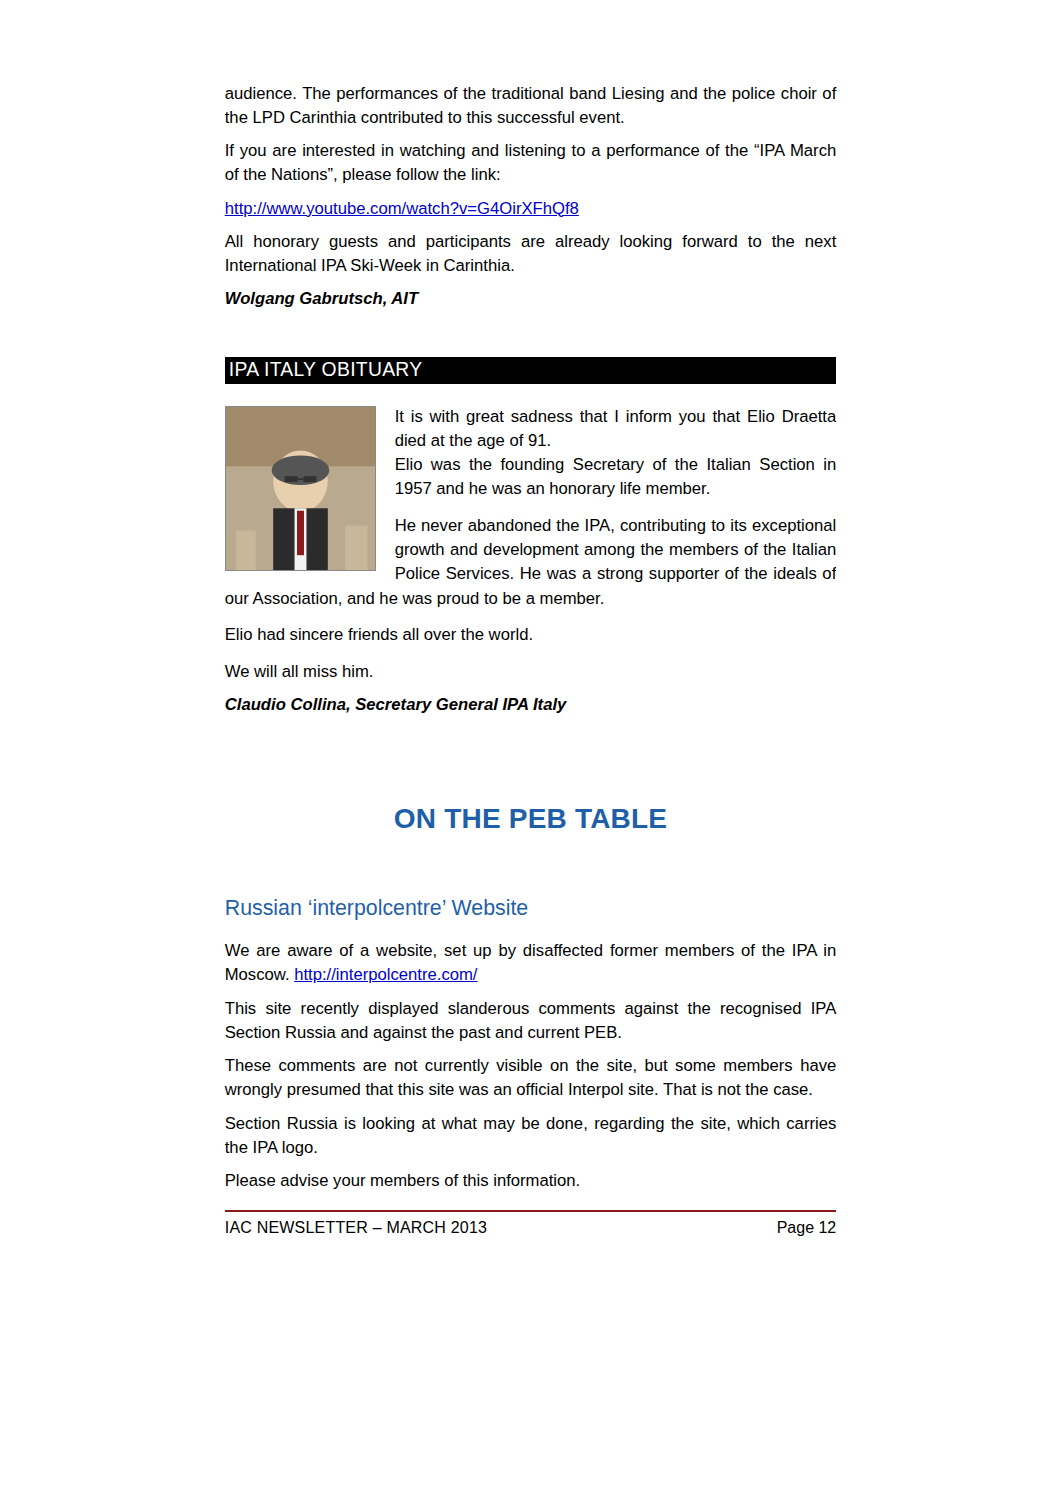audience. The performances of the traditional band Liesing and the police choir of the LPD Carinthia contributed to this successful event.
If you are interested in watching and listening to a performance of the “IPA March of the Nations”, please follow the link:
http://www.youtube.com/watch?v=G4OirXFhQf8
All honorary guests and participants are already looking forward to the next International IPA Ski-Week in Carinthia.
Wolgang Gabrutsch, AIT
IPA ITALY OBITUARY
It is with great sadness that I inform you that Elio Draetta died at the age of 91.
Elio was the founding Secretary of the Italian Section in 1957 and he was an honorary life member.
He never abandoned the IPA, contributing to its exceptional growth and development among the members of the Italian Police Services. He was a strong supporter of the ideals of our Association, and he was proud to be a member.
Elio had sincere friends all over the world.
We will all miss him.
Claudio Collina, Secretary General IPA Italy
ON THE PEB TABLE
Russian ‘interpolcentre’ Website
We are aware of a website, set up by disaffected former members of the IPA in Moscow. http://interpolcentre.com/
This site recently displayed slanderous comments against the recognised IPA Section Russia and against the past and current PEB.
These comments are not currently visible on the site, but some members have wrongly presumed that this site was an official Interpol site. That is not the case.
Section Russia is looking at what may be done, regarding the site, which carries the IPA logo.
Please advise your members of this information.
IAC NEWSLETTER – MARCH 2013
Page 12